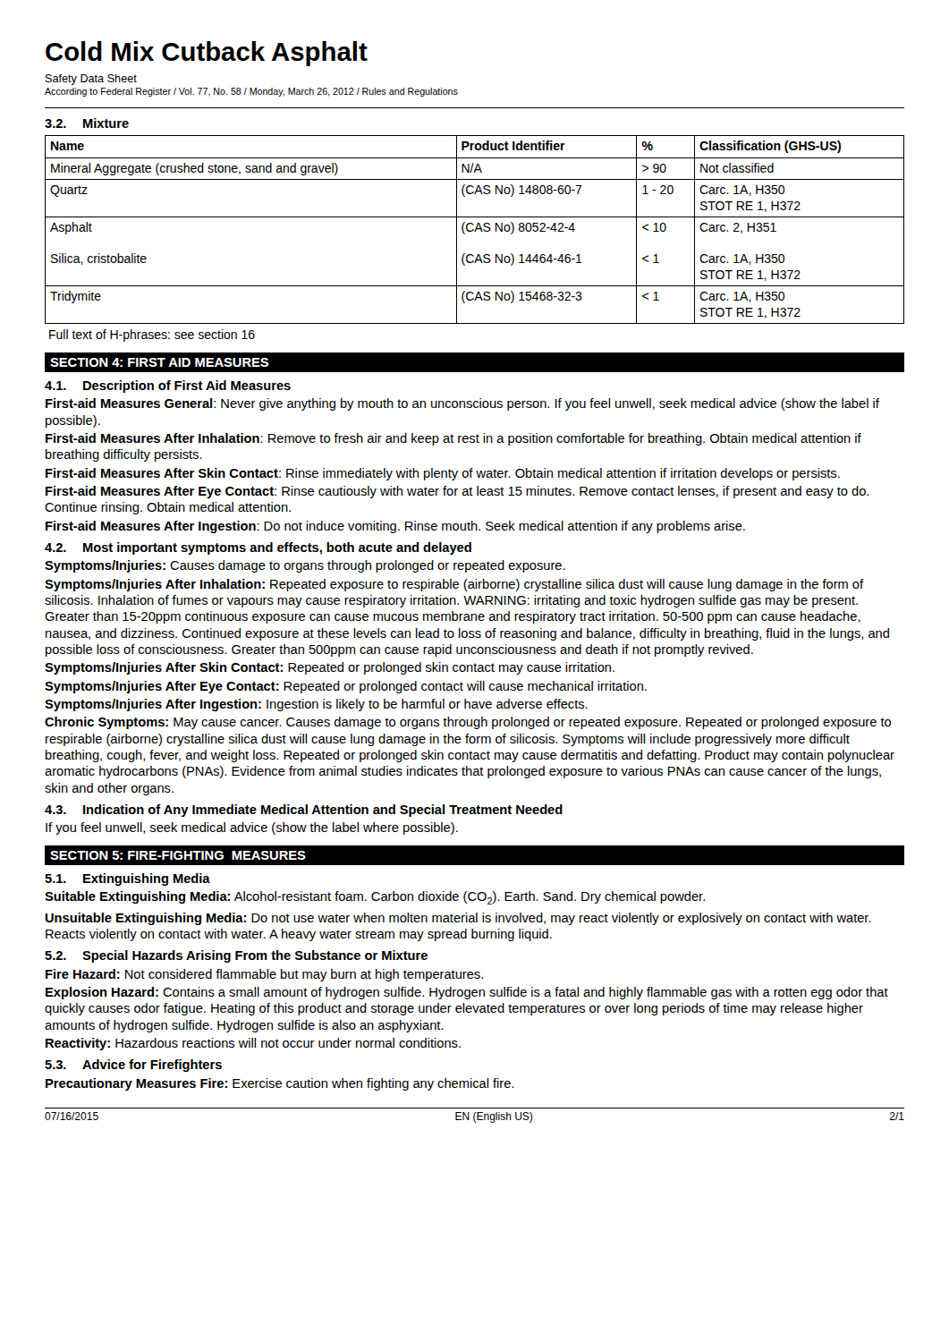Cold Mix Cutback Asphalt
Safety Data Sheet
According to Federal Register / Vol. 77, No. 58 / Monday, March 26, 2012 / Rules and Regulations
3.2. Mixture
| Name | Product Identifier | % | Classification (GHS-US) |
| --- | --- | --- | --- |
| Mineral Aggregate (crushed stone, sand and gravel) | N/A | > 90 | Not classified |
| Quartz | (CAS No) 14808-60-7 | 1 - 20 | Carc. 1A, H350 STOT RE 1, H372 |
| Asphalt Silica, cristobalite | (CAS No) 8052-42-4 (CAS No) 14464-46-1 | < 10 < 1 | Carc. 2, H351 Carc. 1A, H350 STOT RE 1, H372 |
| Tridymite | (CAS No) 15468-32-3 | < 1 | Carc. 1A, H350 STOT RE 1, H372 |
Full text of H-phrases: see section 16
SECTION 4: FIRST AID MEASURES
4.1. Description of First Aid Measures
First-aid Measures General: Never give anything by mouth to an unconscious person. If you feel unwell, seek medical advice (show the label if possible).
First-aid Measures After Inhalation: Remove to fresh air and keep at rest in a position comfortable for breathing. Obtain medical attention if breathing difficulty persists.
First-aid Measures After Skin Contact: Rinse immediately with plenty of water. Obtain medical attention if irritation develops or persists.
First-aid Measures After Eye Contact: Rinse cautiously with water for at least 15 minutes. Remove contact lenses, if present and easy to do. Continue rinsing. Obtain medical attention.
First-aid Measures After Ingestion: Do not induce vomiting. Rinse mouth. Seek medical attention if any problems arise.
4.2. Most important symptoms and effects, both acute and delayed
Symptoms/Injuries: Causes damage to organs through prolonged or repeated exposure.
Symptoms/Injuries After Inhalation: Repeated exposure to respirable (airborne) crystalline silica dust will cause lung damage in the form of silicosis. Inhalation of fumes or vapours may cause respiratory irritation. WARNING: irritating and toxic hydrogen sulfide gas may be present. Greater than 15-20ppm continuous exposure can cause mucous membrane and respiratory tract irritation. 50-500 ppm can cause headache, nausea, and dizziness. Continued exposure at these levels can lead to loss of reasoning and balance, difficulty in breathing, fluid in the lungs, and possible loss of consciousness. Greater than 500ppm can cause rapid unconsciousness and death if not promptly revived.
Symptoms/Injuries After Skin Contact: Repeated or prolonged skin contact may cause irritation.
Symptoms/Injuries After Eye Contact: Repeated or prolonged contact will cause mechanical irritation.
Symptoms/Injuries After Ingestion: Ingestion is likely to be harmful or have adverse effects.
Chronic Symptoms: May cause cancer. Causes damage to organs through prolonged or repeated exposure. Repeated or prolonged exposure to respirable (airborne) crystalline silica dust will cause lung damage in the form of silicosis. Symptoms will include progressively more difficult breathing, cough, fever, and weight loss. Repeated or prolonged skin contact may cause dermatitis and defatting. Product may contain polynuclear aromatic hydrocarbons (PNAs). Evidence from animal studies indicates that prolonged exposure to various PNAs can cause cancer of the lungs, skin and other organs.
4.3. Indication of Any Immediate Medical Attention and Special Treatment Needed
If you feel unwell, seek medical advice (show the label where possible).
SECTION 5: FIRE-FIGHTING MEASURES
5.1. Extinguishing Media
Suitable Extinguishing Media: Alcohol-resistant foam. Carbon dioxide (CO2). Earth. Sand. Dry chemical powder.
Unsuitable Extinguishing Media: Do not use water when molten material is involved, may react violently or explosively on contact with water. Reacts violently on contact with water. A heavy water stream may spread burning liquid.
5.2. Special Hazards Arising From the Substance or Mixture
Fire Hazard: Not considered flammable but may burn at high temperatures.
Explosion Hazard: Contains a small amount of hydrogen sulfide. Hydrogen sulfide is a fatal and highly flammable gas with a rotten egg odor that quickly causes odor fatigue. Heating of this product and storage under elevated temperatures or over long periods of time may release higher amounts of hydrogen sulfide. Hydrogen sulfide is also an asphyxiant.
Reactivity: Hazardous reactions will not occur under normal conditions.
5.3. Advice for Firefighters
Precautionary Measures Fire: Exercise caution when fighting any chemical fire.
07/16/2015 EN (English US) 2/1